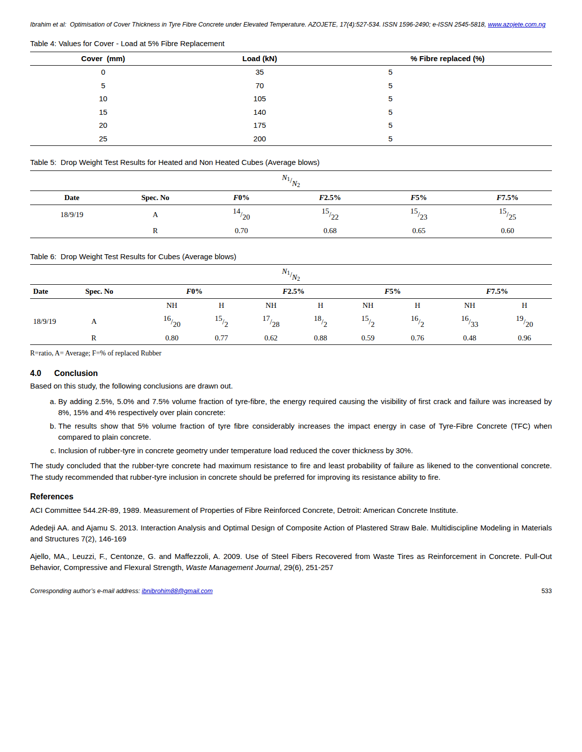Ibrahim et al: Optimisation of Cover Thickness in Tyre Fibre Concrete under Elevated Temperature. AZOJETE, 17(4):527-534. ISSN 1596-2490; e-ISSN 2545-5818, www.azojete.com.ng
Table 4: Values for Cover - Load at 5% Fibre Replacement
| Cover (mm) | Load (kN) | % Fibre replaced (%) |
| --- | --- | --- |
| 0 | 35 | 5 |
| 5 | 70 | 5 |
| 10 | 105 | 5 |
| 15 | 140 | 5 |
| 20 | 175 | 5 |
| 25 | 200 | 5 |
Table 5: Drop Weight Test Results for Heated and Non Heated Cubes (Average blows)
| N 1 / N 2 |
| Date | Spec. No | F 0% | F 2.5% | F 5% | F 7.5% |
| 18/9/19 | A | 14 / 20 | 15 / 22 | 15 / 23 | 15 / 25 |
| | R | 0.70 | 0.68 | 0.65 | 0.60 |
Table 6: Drop Weight Test Results for Cubes (Average blows)
| N 1 / N 2 |
| Date | Spec. No | F 0% | F 2.5% | F 5% | F 7.5% |
| | | NH | H | NH | H | NH | H | NH | H |
| 18/9/19 | A | 16 / 20 | 15 / 2 | 17 / 28 | 18 / 2 | 15 / 2 | 16 / 2 | 16 / 33 | 19 / 20 |
| | R | 0.80 | 0.77 | 0.62 | 0.88 | 0.59 | 0.76 | 0.48 | 0.96 |
R=ratio, A= Average; F=% of replaced Rubber
4.0 Conclusion
Based on this study, the following conclusions are drawn out.
By adding 2.5%, 5.0% and 7.5% volume fraction of tyre-fibre, the energy required causing the visibility of first crack and failure was increased by 8%, 15% and 4% respectively over plain concrete:
The results show that 5% volume fraction of tyre fibre considerably increases the impact energy in case of Tyre-Fibre Concrete (TFC) when compared to plain concrete.
Inclusion of rubber-tyre in concrete geometry under temperature load reduced the cover thickness by 30%.
The study concluded that the rubber-tyre concrete had maximum resistance to fire and least probability of failure as likened to the conventional concrete. The study recommended that rubber-tyre inclusion in concrete should be preferred for improving its resistance ability to fire.
References
ACI Committee 544.2R-89, 1989. Measurement of Properties of Fibre Reinforced Concrete, Detroit: American Concrete Institute.
Adedeji AA. and Ajamu S. 2013. Interaction Analysis and Optimal Design of Composite Action of Plastered Straw Bale. Multidiscipline Modeling in Materials and Structures 7(2), 146-169
Ajello, MA., Leuzzi, F., Centonze, G. and Maffezzoli, A. 2009. Use of Steel Fibers Recovered from Waste Tires as Reinforcement in Concrete. Pull-Out Behavior, Compressive and Flexural Strength, Waste Management Journal, 29(6), 251-257
Corresponding author’s e-mail address: ibnibrohim88@gmail.com 533